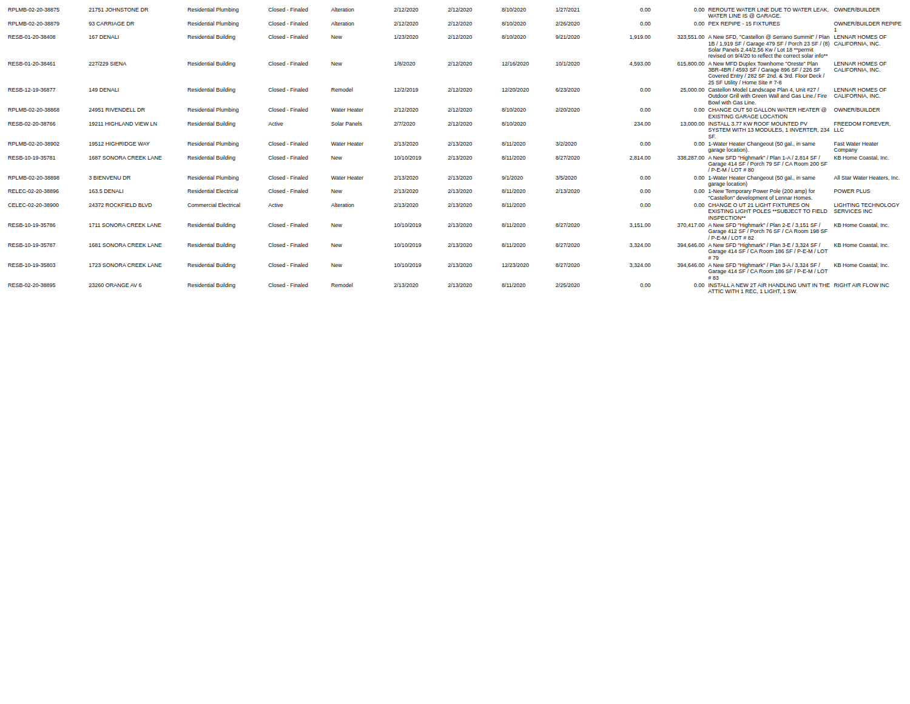| RPLMB-02-20-38875 | 21751 JOHNSTONE DR | Residential Plumbing | Closed - Finaled | Alteration | 2/12/2020 | 2/12/2020 | 8/10/2020 | 1/27/2021 | 0.00 | 0.00 | REROUTE WATER LINE DUE TO WATER LEAK, WATER LINE IS @ GARAGE. | OWNER/BUILDER |
| RPLMB-02-20-38879 | 93 CARRIAGE DR | Residential Plumbing | Closed - Finaled | Alteration | 2/12/2020 | 2/12/2020 | 8/10/2020 | 2/26/2020 | 0.00 | 0.00 | PEX REPIPE - 15 FIXTURES | OWNER/BUILDER REPIPE 1 |
| RESB-01-20-38408 | 167 DENALI | Residential Building | Closed - Finaled | New | 1/23/2020 | 2/12/2020 | 8/10/2020 | 9/21/2020 | 1,919.00 | 323,551.00 | A New SFD, "Castellon @ Serrano Summit" / Plan 1B / 1,919 SF / Garage 479 SF / Porch 23 SF / (8) Solar Panels 2.44/2.56 Kw / Lot 18 **permit revised on 9/4/20 to reflect the correct solar info** | LENNAR HOMES OF CALIFORNIA, INC. |
| RESB-01-20-38461 | 227/229 SIENA | Residential Building | Closed - Finaled | New | 1/8/2020 | 2/12/2020 | 12/16/2020 | 10/1/2020 | 4,593.00 | 615,800.00 | A New MFD Duplex Townhome "Oreste" Plan 3BR-4BR / 4593 SF / Garage 896 SF / 226 SF Covered Entry / 282 SF 2nd. & 3rd. Floor Deck / 25 SF Utility / Home Site # 7-8 | LENNAR HOMES OF CALIFORNIA, INC. |
| RESB-12-19-36877 | 149 DENALI | Residential Building | Closed - Finaled | Remodel | 12/2/2019 | 2/12/2020 | 12/20/2020 | 6/23/2020 | 0.00 | 25,000.00 | Castellon Model Landscape Plan 4, Unit #27 / Outdoor Grill with Green Wall and Gas Line./ Fire Bowl with Gas Line. | LENNAR HOMES OF CALIFORNIA, INC. |
| RPLMB-02-20-38868 | 24951 RIVENDELL DR | Residential Plumbing | Closed - Finaled | Water Heater | 2/12/2020 | 2/12/2020 | 8/10/2020 | 2/20/2020 | 0.00 | 0.00 | CHANGE OUT 50 GALLON WATER HEATER @ EXISTING GARAGE LOCATION | OWNER/BUILDER |
| RESB-02-20-38766 | 19211 HIGHLAND VIEW LN | Residential Building | Active | Solar Panels | 2/7/2020 | 2/12/2020 | 8/10/2020 | | 234.00 | 13,000.00 | INSTALL 3.77 KW ROOF MOUNTED PV SYSTEM WITH 13 MODULES, 1 INVERTER, 234 SF. | FREEDOM FOREVER, LLC |
| RPLMB-02-20-38902 | 19512 HIGHRIDGE WAY | Residential Plumbing | Closed - Finaled | Water Heater | 2/13/2020 | 2/13/2020 | 8/11/2020 | 3/2/2020 | 0.00 | 0.00 | 1-Water Heater Changeout (50 gal., in same garage location). | Fast Water Heater Company |
| RESB-10-19-35781 | 1687 SONORA CREEK LANE | Residential Building | Closed - Finaled | New | 10/10/2019 | 2/13/2020 | 8/11/2020 | 8/27/2020 | 2,814.00 | 338,287.00 | A New SFD "Highmark" / Plan 1-A / 2,814 SF / Garage 414 SF / Porch 79 SF / CA Room 200 SF / P-E-M / LOT # 80 | KB Home Coastal, Inc. |
| RPLMB-02-20-38898 | 3 BIENVENU DR | Residential Plumbing | Closed - Finaled | Water Heater | 2/13/2020 | 2/13/2020 | 9/1/2020 | 3/5/2020 | 0.00 | 0.00 | 1-Water Heater Changeout (50 gal., in same garage location) | All Star Water Heaters, Inc. |
| RELEC-02-20-38896 | 163.5 DENALI | Residential Electrical | Closed - Finaled | New | 2/13/2020 | 2/13/2020 | 8/11/2020 | 2/13/2020 | 0.00 | 0.00 | 1-New Temporary Power Pole (200 amp) for "Castellon" development of Lennar Homes. | POWER PLUS |
| CELEC-02-20-38900 | 24372 ROCKFIELD BLVD | Commercial Electrical | Active | Alteration | 2/13/2020 | 2/13/2020 | 8/11/2020 | | 0.00 | 0.00 | CHANGE O UT 21 LIGHT FIXTURES ON EXISTING LIGHT POLES **SUBJECT TO FIELD INSPECTION** | LIGHTING TECHNOLOGY SERVICES INC |
| RESB-10-19-35786 | 1711 SONORA CREEK LANE | Residential Building | Closed - Finaled | New | 10/10/2019 | 2/13/2020 | 8/11/2020 | 8/27/2020 | 3,151.00 | 370,417.00 | A New SFD "Highmark" / Plan 2-E / 3,151 SF / Garage 412 SF / Porch 76 SF / CA Room 198 SF / P-E-M / LOT # 82 | KB Home Coastal, Inc. |
| RESB-10-19-35787 | 1681 SONORA CREEK LANE | Residential Building | Closed - Finaled | New | 10/10/2019 | 2/13/2020 | 8/11/2020 | 8/27/2020 | 3,324.00 | 394,646.00 | A New SFD "Highmark" / Plan 3-E / 3,324 SF / Garage 414 SF / CA Room 186 SF / P-E-M / LOT # 79 | KB Home Coastal, Inc. |
| RESB-10-19-35803 | 1723 SONORA CREEK LANE | Residential Building | Closed - Finaled | New | 10/10/2019 | 2/13/2020 | 12/23/2020 | 8/27/2020 | 3,324.00 | 394,646.00 | A New SFD "Highmark" / Plan 3-A / 3,324 SF / Garage 414 SF / CA Room 186 SF / P-E-M / LOT # 83 | KB Home Coastal, Inc. |
| RESB-02-20-38895 | 23260 ORANGE AV 6 | Residential Building | Closed - Finaled | Remodel | 2/13/2020 | 2/13/2020 | 8/11/2020 | 2/25/2020 | 0.00 | 0.00 | INSTALL A NEW 2T AIR HANDLING UNIT IN THE ATTIC WITH 1 REC, 1 LIGHT, 1 SW. | RIGHT AIR FLOW INC |